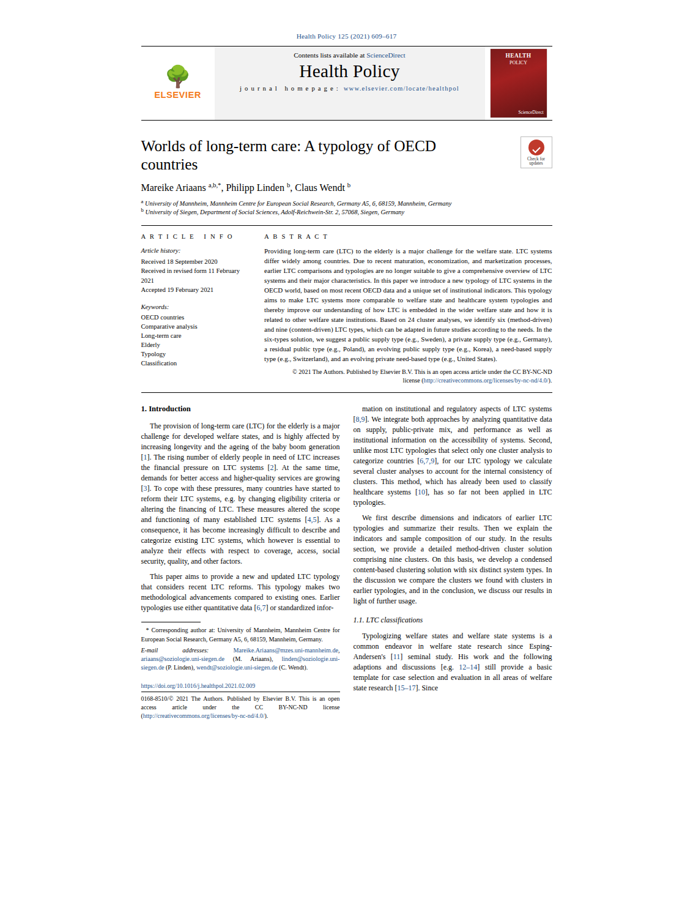Health Policy 125 (2021) 609–617
🌳
ELSEVIER
Contents lists available at ScienceDirect
Health Policy
j o u r n a l h o m e p a g e : www.elsevier.com/locate/healthpol
HEALTH
POLICY
ScienceDirect
Check for
updates
Worlds of long-term care: A typology of OECD countries
Mareike Ariaans a,b,*, Philipp Linden b, Claus Wendt b
a University of Mannheim, Mannheim Centre for European Social Research, Germany A5, 6, 68159, Mannheim, Germany
b University of Siegen, Department of Social Sciences, Adolf-Reichwein-Str. 2, 57068, Siegen, Germany
A R T I C L E I N F O
Article history:
Received 18 September 2020
Received in revised form 11 February 2021
Accepted 19 February 2021
Keywords:
OECD countries
Comparative analysis
Long-term care
Elderly
Typology
Classification
A B S T R A C T
Providing long-term care (LTC) to the elderly is a major challenge for the welfare state. LTC systems differ widely among countries. Due to recent maturation, economization, and marketization processes, earlier LTC comparisons and typologies are no longer suitable to give a comprehensive overview of LTC systems and their major characteristics. In this paper we introduce a new typology of LTC systems in the OECD world, based on most recent OECD data and a unique set of institutional indicators. This typology aims to make LTC systems more comparable to welfare state and healthcare system typologies and thereby improve our understanding of how LTC is embedded in the wider welfare state and how it is related to other welfare state institutions. Based on 24 cluster analyses, we identify six (method-driven) and nine (content-driven) LTC types, which can be adapted in future studies according to the needs. In the six-types solution, we suggest a public supply type (e.g., Sweden), a private supply type (e.g., Germany), a residual public type (e.g., Poland), an evolving public supply type (e.g., Korea), a need-based supply type (e.g., Switzerland), and an evolving private need-based type (e.g., United States).
© 2021 The Authors. Published by Elsevier B.V. This is an open access article under the CC BY-NC-ND
license (http://creativecommons.org/licenses/by-nc-nd/4.0/).
1. Introduction
The provision of long-term care (LTC) for the elderly is a major challenge for developed welfare states, and is highly affected by increasing longevity and the ageing of the baby boom generation [1]. The rising number of elderly people in need of LTC increases the financial pressure on LTC systems [2]. At the same time, demands for better access and higher-quality services are growing [3]. To cope with these pressures, many countries have started to reform their LTC systems, e.g. by changing eligibility criteria or altering the financing of LTC. These measures altered the scope and functioning of many established LTC systems [4,5]. As a consequence, it has become increasingly difficult to describe and categorize existing LTC systems, which however is essential to analyze their effects with respect to coverage, access, social security, quality, and other factors.
This paper aims to provide a new and updated LTC typology that considers recent LTC reforms. This typology makes two methodological advancements compared to existing ones. Earlier typologies use either quantitative data [6,7] or standardized infor-
* Corresponding author at: University of Mannheim, Mannheim Centre for European Social Research, Germany A5, 6, 68159, Mannheim, Germany.
E-mail addresses: Mareike.Ariaans@mzes.uni-mannheim.de, ariaans@soziologie.uni-siegen.de (M. Ariaans), linden@soziologie.uni-siegen.de (P. Linden), wendt@soziologie.uni-siegen.de (C. Wendt).
https://doi.org/10.1016/j.healthpol.2021.02.009
0168-8510/© 2021 The Authors. Published by Elsevier B.V. This is an open access article under the CC BY-NC-ND license (http://creativecommons.org/licenses/by-nc-nd/4.0/).
mation on institutional and regulatory aspects of LTC systems [8,9]. We integrate both approaches by analyzing quantitative data on supply, public-private mix, and performance as well as institutional information on the accessibility of systems. Second, unlike most LTC typologies that select only one cluster analysis to categorize countries [6,7,9], for our LTC typology we calculate several cluster analyses to account for the internal consistency of clusters. This method, which has already been used to classify healthcare systems [10], has so far not been applied in LTC typologies.
We first describe dimensions and indicators of earlier LTC typologies and summarize their results. Then we explain the indicators and sample composition of our study. In the results section, we provide a detailed method-driven cluster solution comprising nine clusters. On this basis, we develop a condensed content-based clustering solution with six distinct system types. In the discussion we compare the clusters we found with clusters in earlier typologies, and in the conclusion, we discuss our results in light of further usage.
1.1. LTC classifications
Typologizing welfare states and welfare state systems is a common endeavor in welfare state research since Esping-Andersen's [11] seminal study. His work and the following adaptions and discussions [e.g. 12–14] still provide a basic template for case selection and evaluation in all areas of welfare state research [15–17]. Since